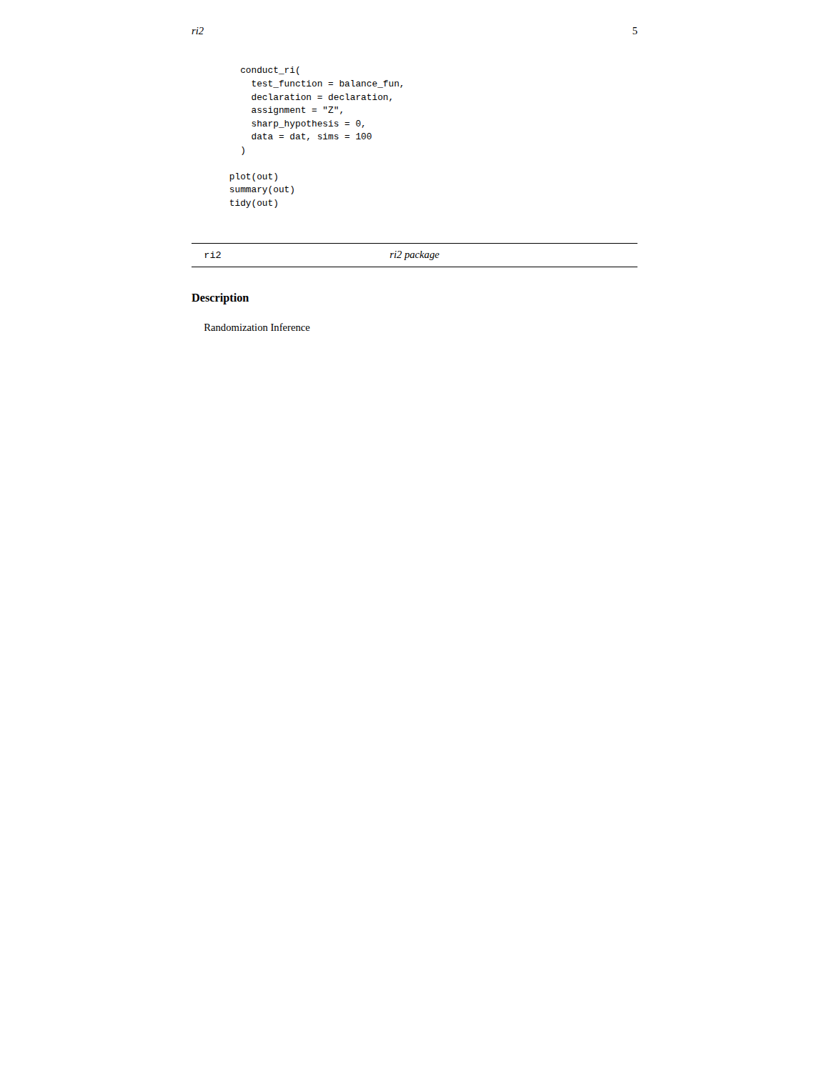ri2 5
  conduct_ri(
    test_function = balance_fun,
    declaration = declaration,
    assignment = "Z",
    sharp_hypothesis = 0,
    data = dat, sims = 100
  )

plot(out)
summary(out)
tidy(out)
ri2 ri2 package
Description
Randomization Inference